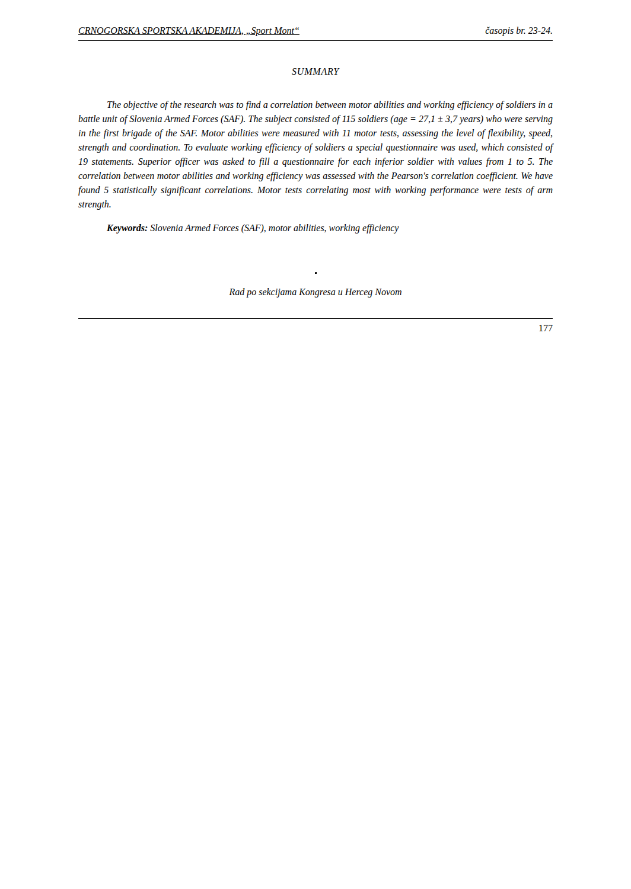CRNOGORSKA SPORTSKA AKADEMIJA, „Sport Mont“ časopis br. 23-24.
SUMMARY
The objective of the research was to find a correlation between motor abilities and working efficiency of soldiers in a battle unit of Slovenia Armed Forces (SAF). The subject consisted of 115 soldiers (age = 27,1 ± 3,7 years) who were serving in the first brigade of the SAF. Motor abilities were measured with 11 motor tests, assessing the level of flexibility, speed, strength and coordination. To evaluate working efficiency of soldiers a special questionnaire was used, which consisted of 19 statements. Superior officer was asked to fill a questionnaire for each inferior soldier with values from 1 to 5. The correlation between motor abilities and working efficiency was assessed with the Pearson's correlation coefficient. We have found 5 statistically significant correlations. Motor tests correlating most with working performance were tests of arm strength.
Keywords: Slovenia Armed Forces (SAF), motor abilities, working efficiency
Rad po sekcijama Kongresa u Herceg Novom
177